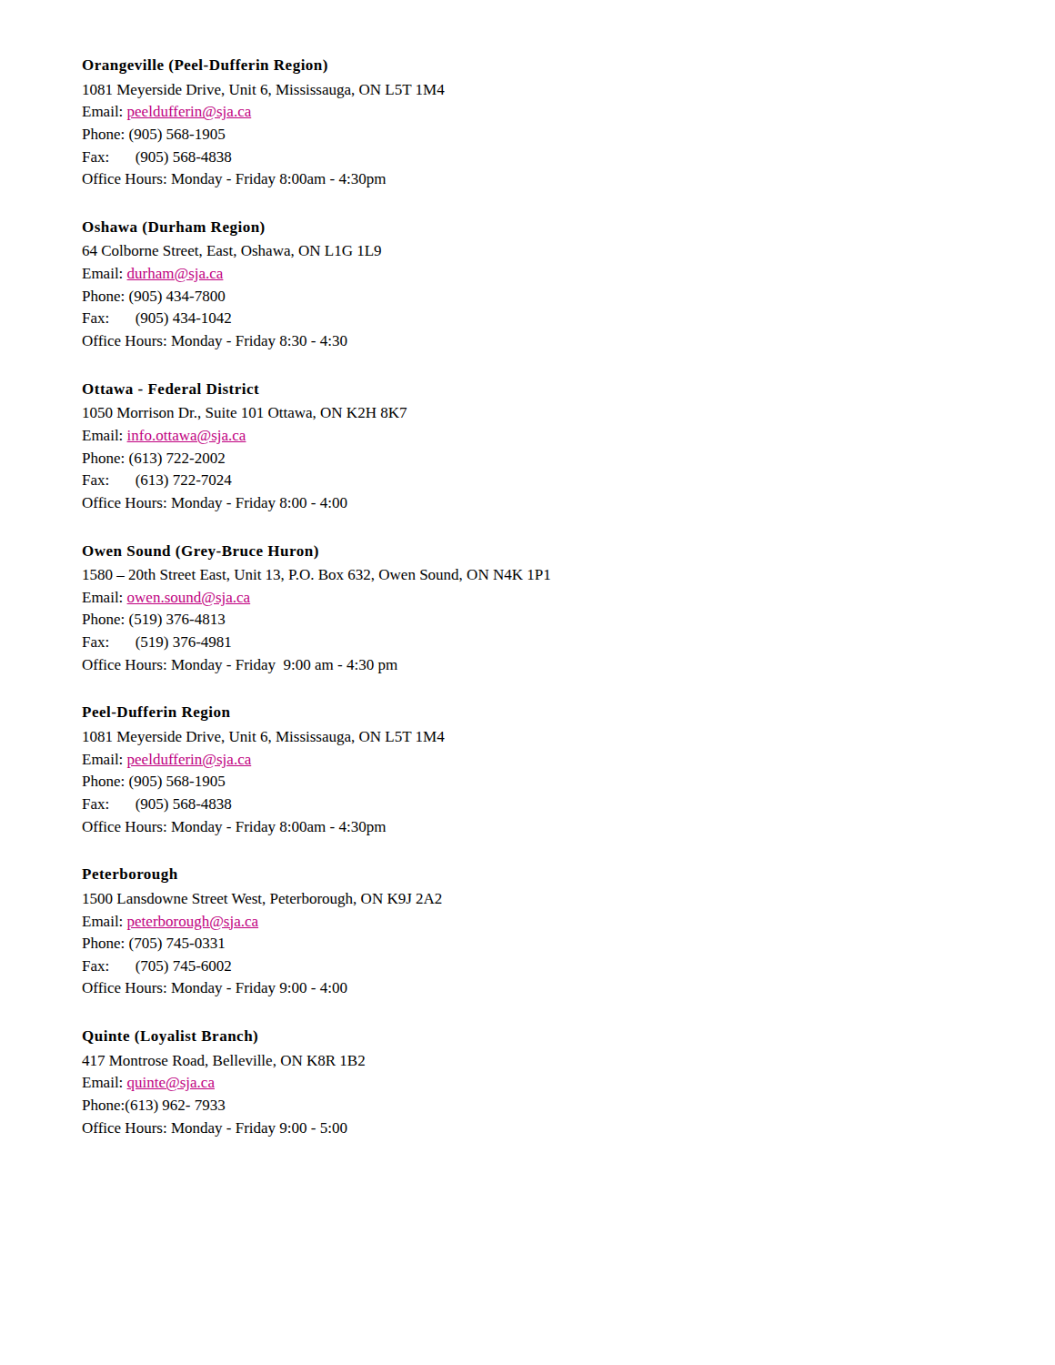Orangeville (Peel-Dufferin Region)
1081 Meyerside Drive, Unit 6, Mississauga, ON L5T 1M4
Email: peeldufferin@sja.ca
Phone: (905) 568-1905
Fax: (905) 568-4838
Office Hours: Monday - Friday 8:00am - 4:30pm
Oshawa (Durham Region)
64 Colborne Street, East, Oshawa, ON L1G 1L9
Email: durham@sja.ca
Phone: (905) 434-7800
Fax: (905) 434-1042
Office Hours: Monday - Friday 8:30 - 4:30
Ottawa - Federal District
1050 Morrison Dr., Suite 101 Ottawa, ON K2H 8K7
Email: info.ottawa@sja.ca
Phone: (613) 722-2002
Fax: (613) 722-7024
Office Hours: Monday - Friday 8:00 - 4:00
Owen Sound (Grey-Bruce Huron)
1580 – 20th Street East, Unit 13, P.O. Box 632, Owen Sound, ON N4K 1P1
Email: owen.sound@sja.ca
Phone: (519) 376-4813
Fax: (519) 376-4981
Office Hours: Monday - Friday 9:00 am - 4:30 pm
Peel-Dufferin Region
1081 Meyerside Drive, Unit 6, Mississauga, ON L5T 1M4
Email: peeldufferin@sja.ca
Phone: (905) 568-1905
Fax: (905) 568-4838
Office Hours: Monday - Friday 8:00am - 4:30pm
Peterborough
1500 Lansdowne Street West, Peterborough, ON K9J 2A2
Email: peterborough@sja.ca
Phone: (705) 745-0331
Fax: (705) 745-6002
Office Hours: Monday - Friday 9:00 - 4:00
Quinte (Loyalist Branch)
417 Montrose Road, Belleville, ON K8R 1B2
Email: quinte@sja.ca
Phone:(613) 962- 7933
Office Hours: Monday - Friday 9:00 - 5:00